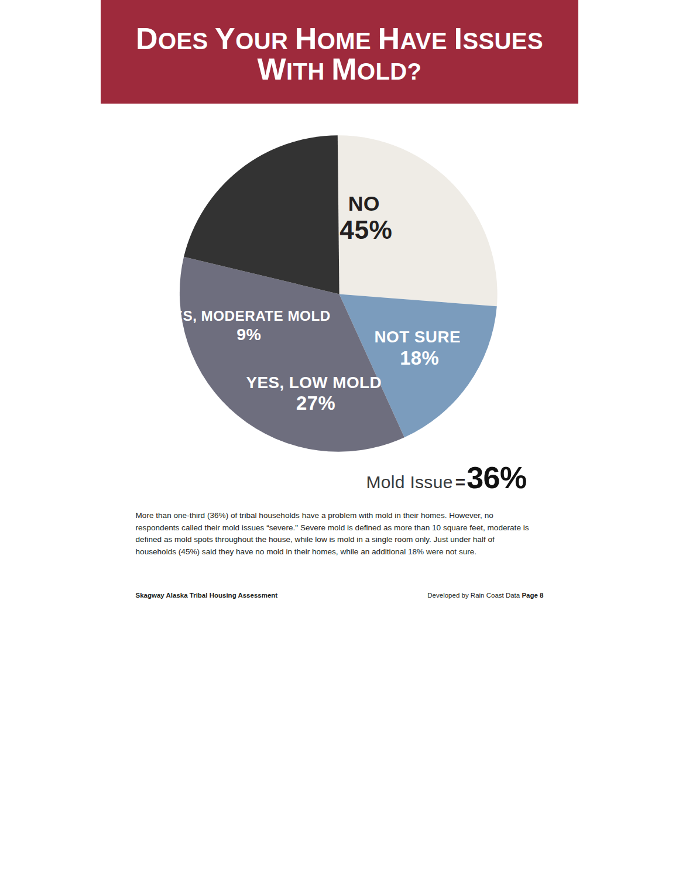Does Your Home Have Issues With Mold?
Pie chart: center (200,200), radius 190. Start angle at 12 o'clock offset so "No" occupies the top. Segments (clockwise from ~ -8deg): No 45% -> 162deg Not Sure 18% -> 64.8deg Yes, Low Mold 27% -> 97.2deg Yes, Moderate Mold 9% -> 32.4deg Does your home have issues with mold? No 45% Not Sure 18% Yes, Low Mold 27% Yes, Moderate Mold 9%
Mold Issue=36%
More than one-third (36%) of tribal households have a problem with mold in their homes. However, no respondents called their mold issues “severe." Severe mold is defined as more than 10 square feet, moderate is defined as mold spots throughout the house, while low is mold in a single room only. Just under half of households (45%) said they have no mold in their homes, while an additional 18% were not sure.
Skagway Alaska Tribal Housing Assessment
Developed by Rain Coast Data Page 8